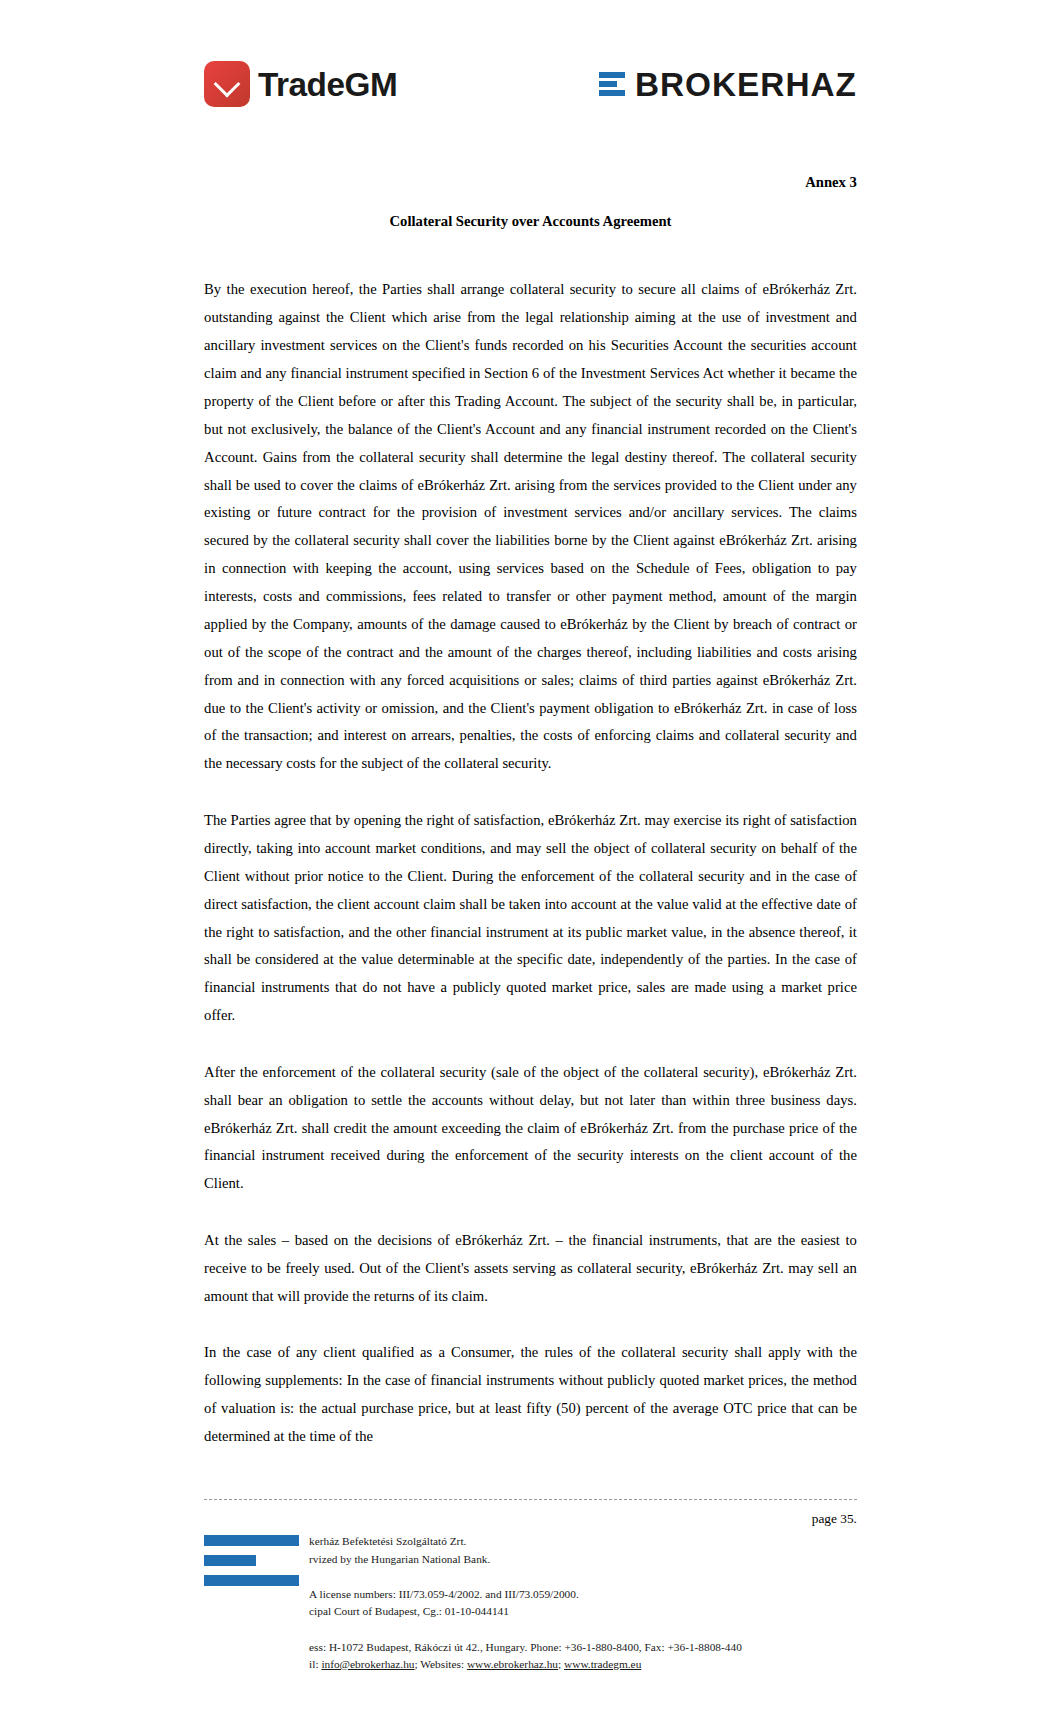TradeGM
BROKERHAZ
Annex 3
Collateral Security over Accounts Agreement
By the execution hereof, the Parties shall arrange collateral security to secure all claims of eBrókerház Zrt. outstanding against the Client which arise from the legal relationship aiming at the use of investment and ancillary investment services on the Client's funds recorded on his Securities Account the securities account claim and any financial instrument specified in Section 6 of the Investment Services Act whether it became the property of the Client before or after this Trading Account. The subject of the security shall be, in particular, but not exclusively, the balance of the Client's Account and any financial instrument recorded on the Client's Account. Gains from the collateral security shall determine the legal destiny thereof. The collateral security shall be used to cover the claims of eBrókerház Zrt. arising from the services provided to the Client under any existing or future contract for the provision of investment services and/or ancillary services. The claims secured by the collateral security shall cover the liabilities borne by the Client against eBrókerház Zrt. arising in connection with keeping the account, using services based on the Schedule of Fees, obligation to pay interests, costs and commissions, fees related to transfer or other payment method, amount of the margin applied by the Company, amounts of the damage caused to eBrókerház by the Client by breach of contract or out of the scope of the contract and the amount of the charges thereof, including liabilities and costs arising from and in connection with any forced acquisitions or sales; claims of third parties against eBrókerház Zrt. due to the Client's activity or omission, and the Client's payment obligation to eBrókerház Zrt. in case of loss of the transaction; and interest on arrears, penalties, the costs of enforcing claims and collateral security and the necessary costs for the subject of the collateral security.
The Parties agree that by opening the right of satisfaction, eBrókerház Zrt. may exercise its right of satisfaction directly, taking into account market conditions, and may sell the object of collateral security on behalf of the Client without prior notice to the Client. During the enforcement of the collateral security and in the case of direct satisfaction, the client account claim shall be taken into account at the value valid at the effective date of the right to satisfaction, and the other financial instrument at its public market value, in the absence thereof, it shall be considered at the value determinable at the specific date, independently of the parties. In the case of financial instruments that do not have a publicly quoted market price, sales are made using a market price offer.
After the enforcement of the collateral security (sale of the object of the collateral security), eBrókerház Zrt. shall bear an obligation to settle the accounts without delay, but not later than within three business days. eBrókerház Zrt. shall credit the amount exceeding the claim of eBrókerház Zrt. from the purchase price of the financial instrument received during the enforcement of the security interests on the client account of the Client.
At the sales – based on the decisions of eBrókerház Zrt. – the financial instruments, that are the easiest to receive to be freely used. Out of the Client's assets serving as collateral security, eBrókerház Zrt. may sell an amount that will provide the returns of its claim.
In the case of any client qualified as a Consumer, the rules of the collateral security shall apply with the following supplements: In the case of financial instruments without publicly quoted market prices, the method of valuation is: the actual purchase price, but at least fifty (50) percent of the average OTC price that can be determined at the time of the
page 35.
kerház Befektetési Szolgáltató Zrt.
rvized by the Hungarian National Bank.
A license numbers: III/73.059-4/2002. and III/73.059/2000.
cipal Court of Budapest, Cg.: 01-10-044141
ess: H-1072 Budapest, Rákóczi út 42., Hungary. Phone: +36-1-880-8400, Fax: +36-1-8808-440
il: info@ebrokerhaz.hu; Websites: www.ebrokerhaz.hu; www.tradegm.eu